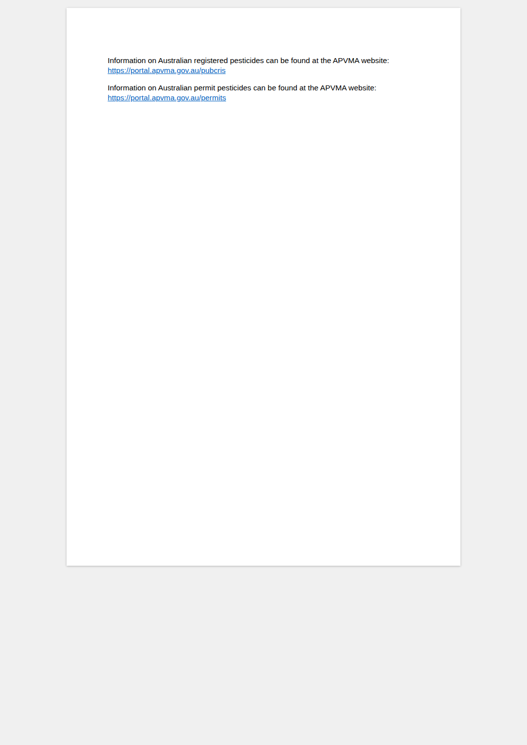Information on Australian registered pesticides can be found at the APVMA website:
https://portal.apvma.gov.au/pubcris
Information on Australian permit pesticides can be found at the APVMA website:
https://portal.apvma.gov.au/permits